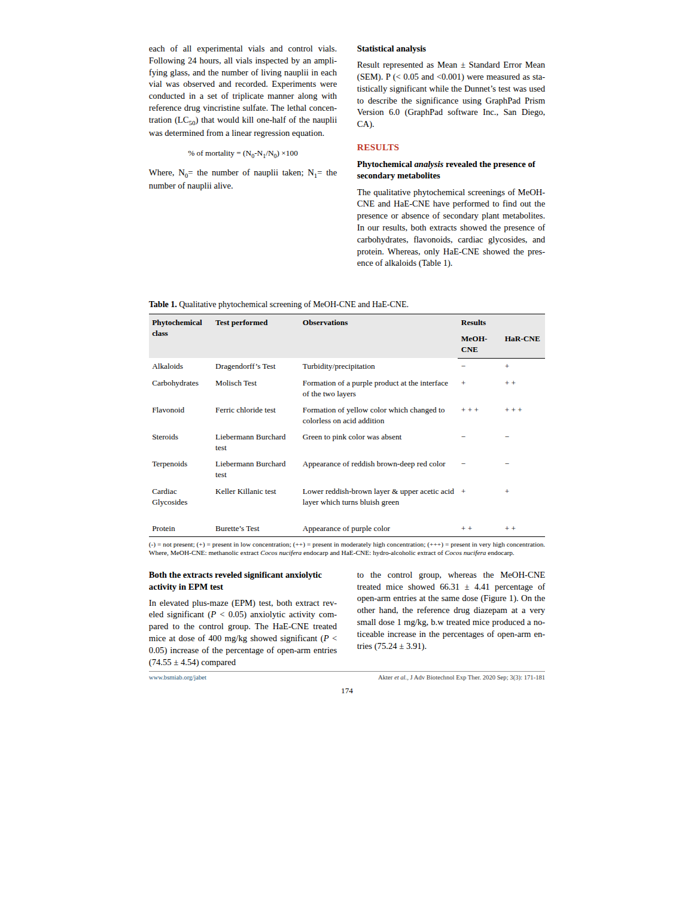each of all experimental vials and control vials. Following 24 hours, all vials inspected by an amplifying glass, and the number of living nauplii in each vial was observed and recorded. Experiments were conducted in a set of triplicate manner along with reference drug vincristine sulfate. The lethal concentration (LC50) that would kill one-half of the nauplii was determined from a linear regression equation.
% of mortality = (N0-N1/N0) ×100
Where, N0= the number of nauplii taken; N1= the number of nauplii alive.
Statistical analysis
Result represented as Mean ± Standard Error Mean (SEM). P (< 0.05 and <0.001) were measured as statistically significant while the Dunnet’s test was used to describe the significance using GraphPad Prism Version 6.0 (GraphPad software Inc., San Diego, CA).
RESULTS
Phytochemical analysis revealed the presence of secondary metabolites
The qualitative phytochemical screenings of MeOH-CNE and HaE-CNE have performed to find out the presence or absence of secondary plant metabolites. In our results, both extracts showed the presence of carbohydrates, flavonoids, cardiac glycosides, and protein. Whereas, only HaE-CNE showed the presence of alkaloids (Table 1).
Table 1. Qualitative phytochemical screening of MeOH-CNE and HaE-CNE.
| Phytochemical class | Test performed | Observations | Results |
| --- | --- | --- | --- |
| MeOH-CNE | HaR-CNE |
| Alkaloids | Dragendorff’s Test | Turbidity/precipitation | − | + |
| Carbohydrates | Molisch Test | Formation of a purple product at the interface of the two layers | + | + + |
| Flavonoid | Ferric chloride test | Formation of yellow color which changed to colorless on acid addition | + + + | + + + |
| Steroids | Liebermann Burchard test | Green to pink color was absent | − | − |
| Terpenoids | Liebermann Burchard test | Appearance of reddish brown-deep red color | − | − |
| Cardiac Glycosides | Keller Killanic test | Lower reddish-brown layer & upper acetic acid layer which turns bluish green | + | + |
| Protein | Burette’s Test | Appearance of purple color | + + | + + |
(-) = not present; (+) = present in low concentration; (++) = present in moderately high concentration; (+++) = present in very high concentration. Where, MeOH-CNE: methanolic extract Cocos nucifera endocarp and HaE-CNE: hydro-alcoholic extract of Cocos nucifera endocarp.
Both the extracts reveled significant anxiolytic activity in EPM test
In elevated plus-maze (EPM) test, both extract reveled significant (P < 0.05) anxiolytic activity compared to the control group. The HaE-CNE treated mice at dose of 400 mg/kg showed significant (P < 0.05) increase of the percentage of open-arm entries (74.55 ± 4.54) compared
to the control group, whereas the MeOH-CNE treated mice showed 66.31 ± 4.41 percentage of open-arm entries at the same dose (Figure 1). On the other hand, the reference drug diazepam at a very small dose 1 mg/kg, b.w treated mice produced a noticeable increase in the percentages of open-arm entries (75.24 ± 3.91).
www.bsmiab.org/jabet
Akter et al., J Adv Biotechnol Exp Ther. 2020 Sep; 3(3): 171-181
174